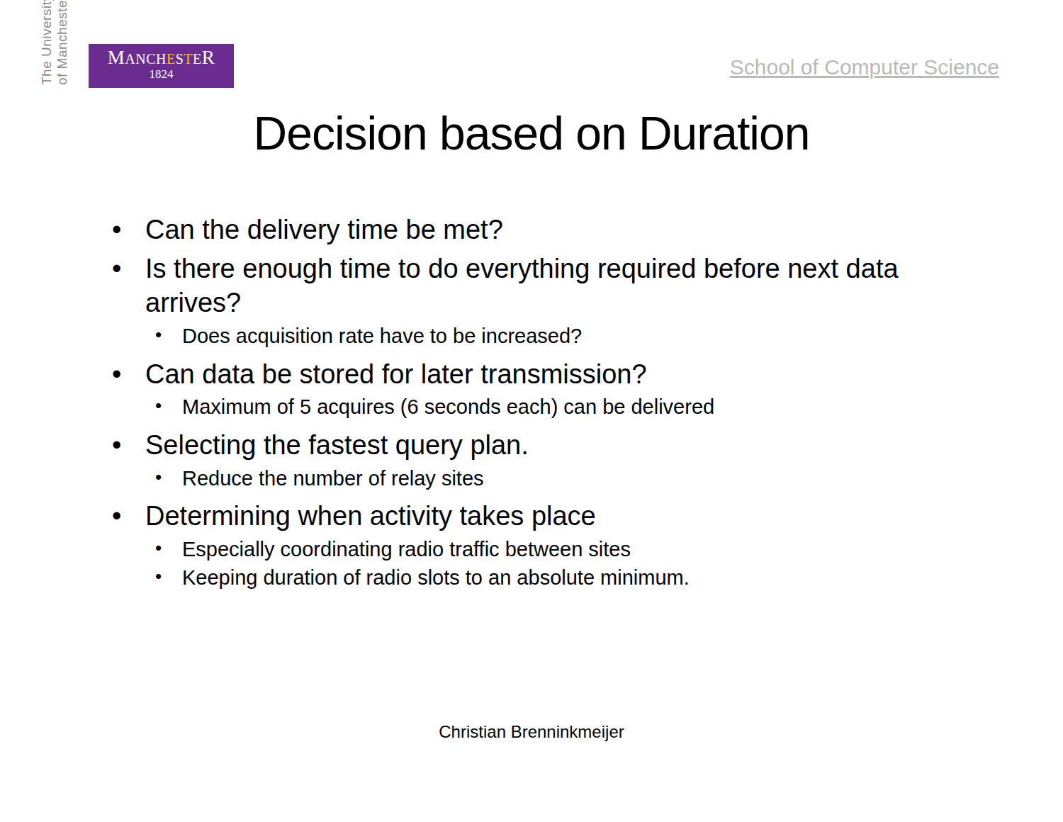The University of Manchester
MANCH ESTER
1824
School of Computer Science
Decision based on Duration
Can the delivery time be met?
Is there enough time to do everything required before next data arrives?
Does acquisition rate have to be increased?
Can data be stored for later transmission?
Maximum of 5 acquires (6 seconds each) can be delivered
Selecting the fastest query plan.
Reduce the number of relay sites
Determining when activity takes place
Especially coordinating radio traffic between sites
Keeping duration of radio slots to an absolute minimum.
Christian Brenninkmeijer